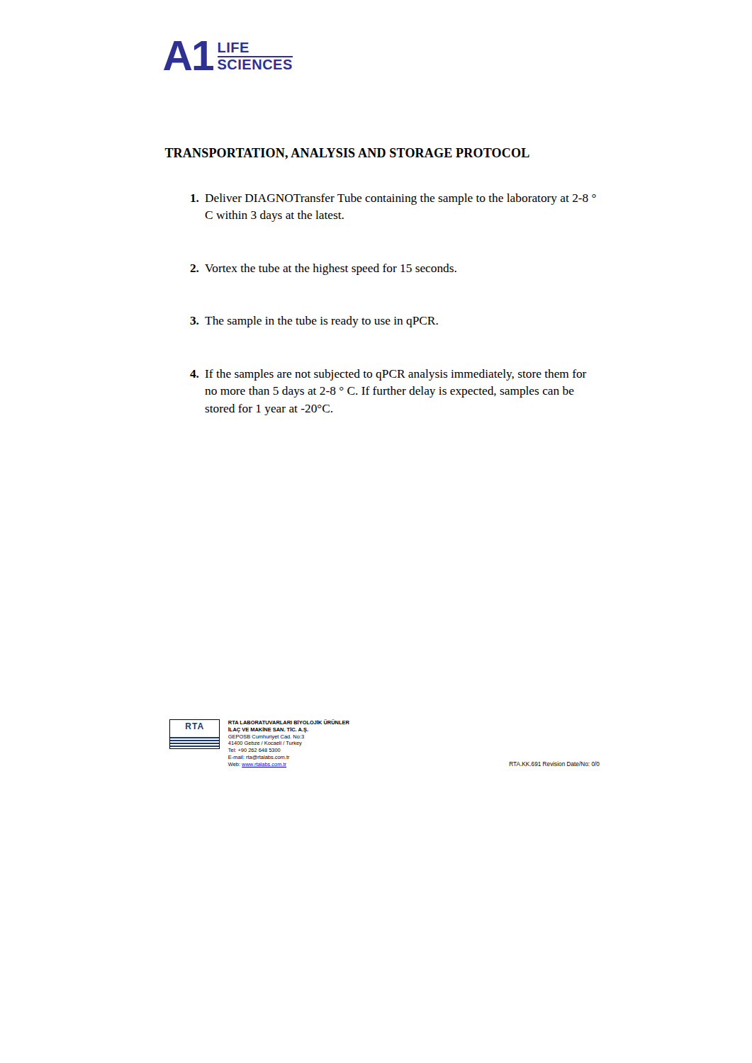A1 LIFE SCIENCES
TRANSPORTATION, ANALYSIS AND STORAGE PROTOCOL
Deliver DIAGNOTransfer Tube containing the sample to the laboratory at 2-8 ° C within 3 days at the latest.
Vortex the tube at the highest speed for 15 seconds.
The sample in the tube is ready to use in qPCR.
If the samples are not subjected to qPCR analysis immediately, store them for no more than 5 days at 2-8 ° C. If further delay is expected, samples can be stored for 1 year at -20°C.
RTA
RTA LABORATUVARLARI BİYOLOJİK ÜRÜNLER
İLAÇ VE MAKİNE SAN. TİC. A.Ş.
GEPOSB Cumhuriyet Cad. No:3
41400 Gebze / Kocaeli / Turkey
Tel: +90 262 648 5300
E-mail: rta@rtalabs.com.tr
Web: www.rtalabs.com.tr
RTA.KK.691 Revision Date/No: 0/0